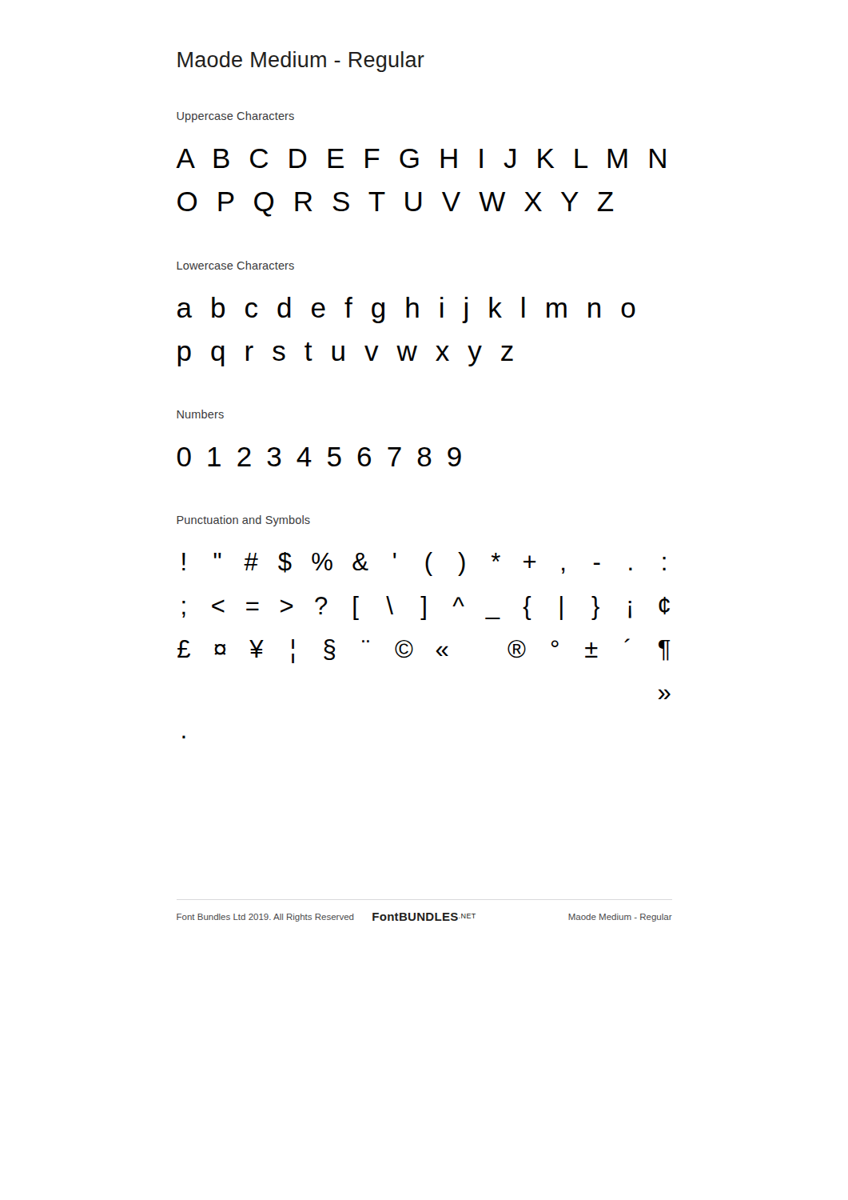Maode Medium - Regular
Uppercase Characters
A B C D E F G H I J K L M N O P Q R S T U V W X Y Z
Lowercase Characters
a b c d e f g h i j k l m n o p q r s t u v w x y z
Numbers
0 1 2 3 4 5 6 7 8 9
Punctuation and Symbols
!"#$%&'()*+,-.:
;<=>?[\]^_{|}¡¢
£¤¥¦§¨©« ®°±´¶
»
·
Font Bundles Ltd 2019. All Rights Reserved
Font BUNDLES.NET
Maode Medium - Regular